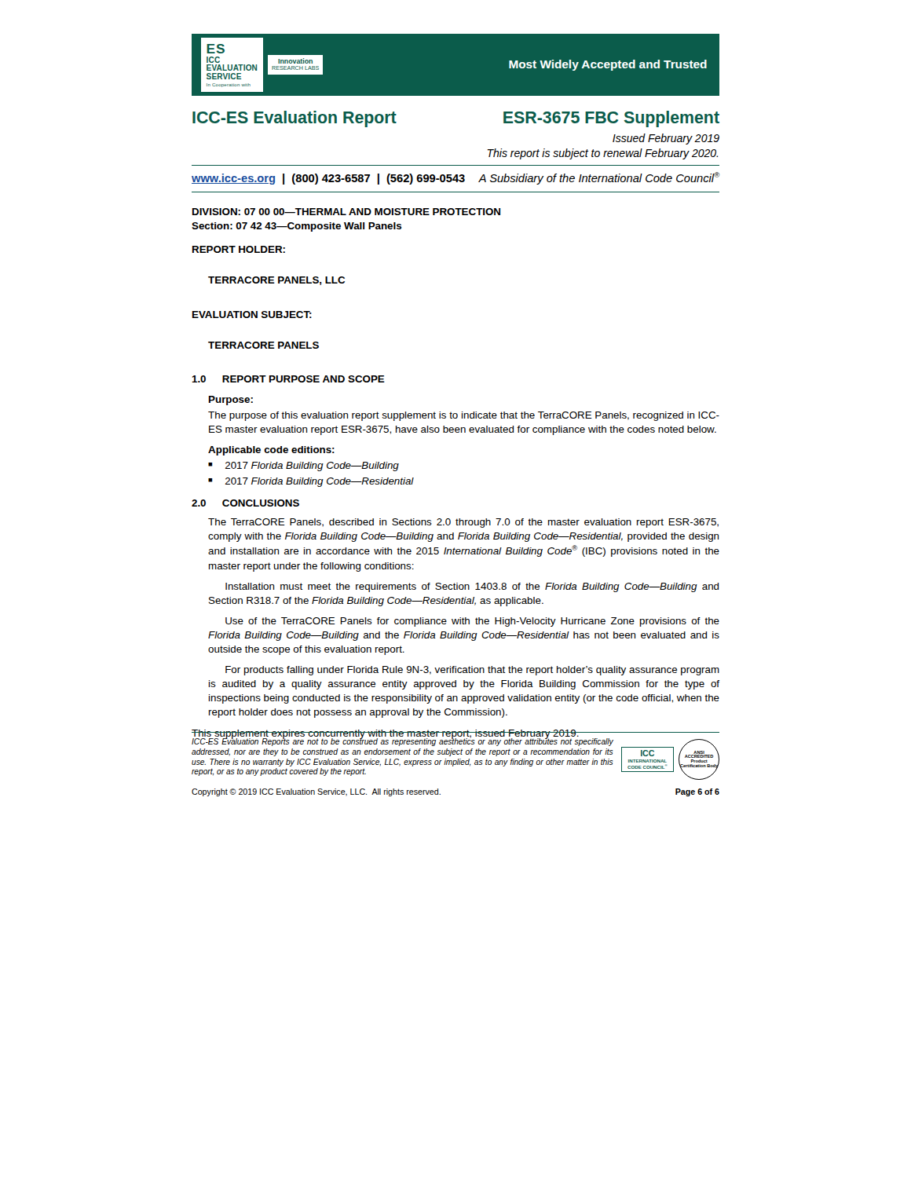ES ICC
EVALUATION
SERVICE In Cooperation with
Innovation RESEARCH LABS
Most Widely Accepted and Trusted
ICC-ES Evaluation Report
ESR-3675 FBC Supplement
Issued February 2019
This report is subject to renewal February 2020.
www.icc-es.org | (800) 423-6587 | (562) 699-0543
A Subsidiary of the International Code Council®
DIVISION: 07 00 00—THERMAL AND MOISTURE PROTECTION
Section: 07 42 43—Composite Wall Panels
REPORT HOLDER:
TERRACORE PANELS, LLC
EVALUATION SUBJECT:
TERRACORE PANELS
1.0 REPORT PURPOSE AND SCOPE
Purpose:
The purpose of this evaluation report supplement is to indicate that the TerraCORE Panels, recognized in ICC-ES master evaluation report ESR-3675, have also been evaluated for compliance with the codes noted below.
Applicable code editions:
2017 Florida Building Code—Building
2017 Florida Building Code—Residential
2.0 CONCLUSIONS
The TerraCORE Panels, described in Sections 2.0 through 7.0 of the master evaluation report ESR-3675, comply with the Florida Building Code—Building and Florida Building Code—Residential, provided the design and installation are in accordance with the 2015 International Building Code® (IBC) provisions noted in the master report under the following conditions:
Installation must meet the requirements of Section 1403.8 of the Florida Building Code—Building and Section R318.7 of the Florida Building Code—Residential, as applicable.
Use of the TerraCORE Panels for compliance with the High-Velocity Hurricane Zone provisions of the Florida Building Code—Building and the Florida Building Code—Residential has not been evaluated and is outside the scope of this evaluation report.
For products falling under Florida Rule 9N-3, verification that the report holder’s quality assurance program is audited by a quality assurance entity approved by the Florida Building Commission for the type of inspections being conducted is the responsibility of an approved validation entity (or the code official, when the report holder does not possess an approval by the Commission).
This supplement expires concurrently with the master report, issued February 2019.
ICC-ES Evaluation Reports are not to be construed as representing aesthetics or any other attributes not specifically addressed, nor are they to be construed as an endorsement of the subject of the report or a recommendation for its use. There is no warranty by ICC Evaluation Service, LLC, express or implied, as to any finding or other matter in this report, or as to any product covered by the report.
ICC INTERNATIONAL
CODE COUNCIL®
ANSI
ACCREDITED
Product Certification Body
Copyright © 2019 ICC Evaluation Service, LLC. All rights reserved.
Page 6 of 6